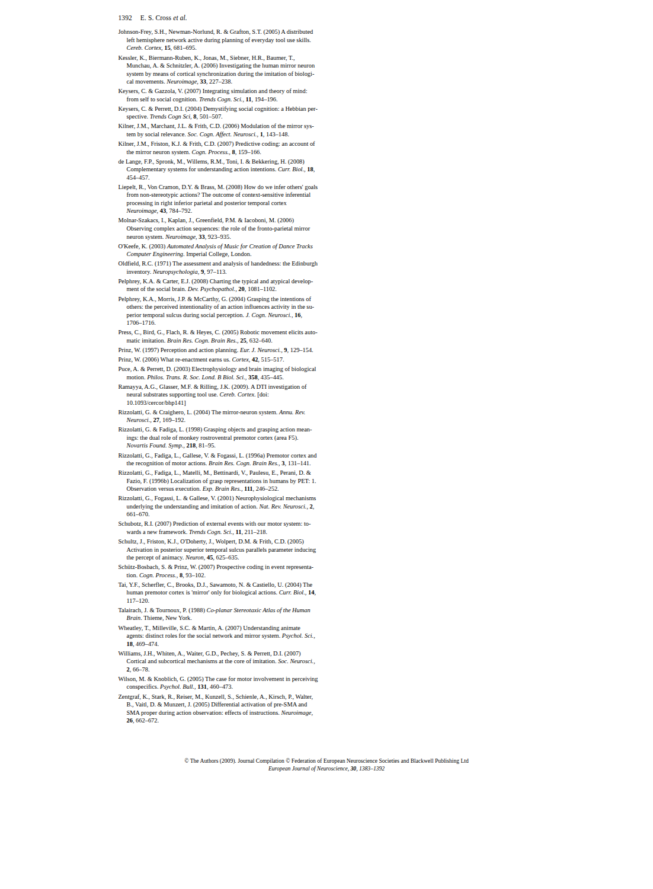1392 E. S. Cross et al.
Johnson-Frey, S.H., Newman-Norlund, R. & Grafton, S.T. (2005) A distributed left hemisphere network active during planning of everyday tool use skills. Cereb. Cortex, 15, 681–695.
Kessler, K., Biermann-Ruben, K., Jonas, M., Siebner, H.R., Baumer, T., Munchau, A. & Schnitzler, A. (2006) Investigating the human mirror neuron system by means of cortical synchronization during the imitation of biological movements. Neuroimage, 33, 227–238.
Keysers, C. & Gazzola, V. (2007) Integrating simulation and theory of mind: from self to social cognition. Trends Cogn. Sci., 11, 194–196.
Keysers, C. & Perrett, D.I. (2004) Demystifying social cognition: a Hebbian perspective. Trends Cogn Sci, 8, 501–507.
Kilner, J.M., Marchant, J.L. & Frith, C.D. (2006) Modulation of the mirror system by social relevance. Soc. Cogn. Affect. Neurosci., 1, 143–148.
Kilner, J.M., Friston, K.J. & Frith, C.D. (2007) Predictive coding: an account of the mirror neuron system. Cogn. Process., 8, 159–166.
de Lange, F.P., Spronk, M., Willems, R.M., Toni, I. & Bekkering, H. (2008) Complementary systems for understanding action intentions. Curr. Biol., 18, 454–457.
Liepelt, R., Von Cramon, D.Y. & Brass, M. (2008) How do we infer others' goals from non-stereotypic actions? The outcome of context-sensitive inferential processing in right inferior parietal and posterior temporal cortex Neuroimage, 43, 784–792.
Molnar-Szakacs, I., Kaplan, J., Greenfield, P.M. & Iacoboni, M. (2006) Observing complex action sequences: the role of the fronto-parietal mirror neuron system. Neuroimage, 33, 923–935.
O'Keefe, K. (2003) Automated Analysis of Music for Creation of Dance Tracks Computer Engineering. Imperial College, London.
Oldfield, R.C. (1971) The assessment and analysis of handedness: the Edinburgh inventory. Neuropsychologia, 9, 97–113.
Pelphrey, K.A. & Carter, E.J. (2008) Charting the typical and atypical development of the social brain. Dev. Psychopathol., 20, 1081–1102.
Pelphrey, K.A., Morris, J.P. & McCarthy, G. (2004) Grasping the intentions of others: the perceived intentionality of an action influences activity in the superior temporal sulcus during social perception. J. Cogn. Neurosci., 16, 1706–1716.
Press, C., Bird, G., Flach, R. & Heyes, C. (2005) Robotic movement elicits automatic imitation. Brain Res. Cogn. Brain Res., 25, 632–640.
Prinz, W. (1997) Perception and action planning. Eur. J. Neurosci., 9, 129–154.
Prinz, W. (2006) What re-enactment earns us. Cortex, 42, 515–517.
Puce, A. & Perrett, D. (2003) Electrophysiology and brain imaging of biological motion. Philos. Trans. R. Soc. Lond. B Biol. Sci., 358, 435–445.
Ramayya, A.G., Glasser, M.F. & Rilling, J.K. (2009). A DTI investigation of neural substrates supporting tool use. Cereb. Cortex. [doi: 10.1093/cercor/bhp141]
Rizzolatti, G. & Craighero, L. (2004) The mirror-neuron system. Annu. Rev. Neurosci., 27, 169–192.
Rizzolatti, G. & Fadiga, L. (1998) Grasping objects and grasping action meanings: the dual role of monkey rostroventral premotor cortex (area F5). Novartis Found. Symp., 218, 81–95.
Rizzolatti, G., Fadiga, L., Gallese, V. & Fogassi, L. (1996a) Premotor cortex and the recognition of motor actions. Brain Res. Cogn. Brain Res., 3, 131–141.
Rizzolatti, G., Fadiga, L., Matelli, M., Bettinardi, V., Paulesu, E., Perani, D. & Fazio, F. (1996b) Localization of grasp representations in humans by PET: 1. Observation versus execution. Exp. Brain Res., 111, 246–252.
Rizzolatti, G., Fogassi, L. & Gallese, V. (2001) Neurophysiological mechanisms underlying the understanding and imitation of action. Nat. Rev. Neurosci., 2, 661–670.
Schubotz, R.I. (2007) Prediction of external events with our motor system: towards a new framework. Trends Cogn. Sci., 11, 211–218.
Schultz, J., Friston, K.J., O'Doherty, J., Wolpert, D.M. & Frith, C.D. (2005) Activation in posterior superior temporal sulcus parallels parameter inducing the percept of animacy. Neuron, 45, 625–635.
Schütz-Bosbach, S. & Prinz, W. (2007) Prospective coding in event representation. Cogn. Process., 8, 93–102.
Tai, Y.F., Scherfler, C., Brooks, D.J., Sawamoto, N. & Castiello, U. (2004) The human premotor cortex is 'mirror' only for biological actions. Curr. Biol., 14, 117–120.
Talairach, J. & Tournoux, P. (1988) Co-planar Stereotaxic Atlas of the Human Brain. Thieme, New York.
Wheatley, T., Milleville, S.C. & Martin, A. (2007) Understanding animate agents: distinct roles for the social network and mirror system. Psychol. Sci., 18, 469–474.
Williams, J.H., Whiten, A., Waiter, G.D., Pechey, S. & Perrett, D.I. (2007) Cortical and subcortical mechanisms at the core of imitation. Soc. Neurosci., 2, 66–78.
Wilson, M. & Knoblich, G. (2005) The case for motor involvement in perceiving conspecifics. Psychol. Bull., 131, 460–473.
Zentgraf, K., Stark, R., Reiser, M., Kunzell, S., Schienle, A., Kirsch, P., Walter, B., Vaitl, D. & Munzert, J. (2005) Differential activation of pre-SMA and SMA proper during action observation: effects of instructions. Neuroimage, 26, 662–672.
© The Authors (2009). Journal Compilation © Federation of European Neuroscience Societies and Blackwell Publishing Ltd
European Journal of Neuroscience, 30, 1383–1392